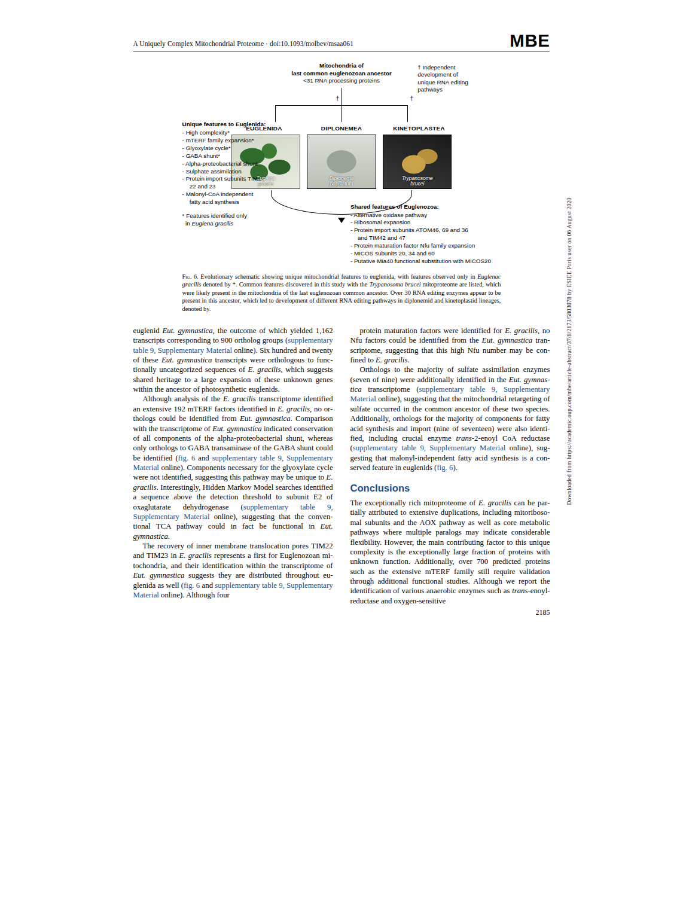A Uniquely Complex Mitochondrial Proteome · doi:10.1093/molbev/msaa061
MBE
Mitochondria of
last common euglenozoan ancestor
<31 RNA processing proteins
† Independent
development of
unique RNA editing
pathways
†
†
EUGLENIDA DIPLONEMEA KINETOPLASTEA
Euglena
gracilis
Diplonema
papillatum
Trypanosome
brucei
Unique features to Euglenida:
High complexity*
mTERF family expansion*
Glyoxylate cycle*
GABA shunt*
Alpha-proteobacterial shunt
Sulphate assimilation
Protein import subunits TIM
22 and 23
Malonyl-CoA independent
fatty acid synthesis
* Features identified only
in Euglena gracilis
Shared features of Euglenozoa:
Alternative oxidase pathway
Ribosomal expansion
Protein import subunits ATOM46, 69 and 36
and TIM42 and 47
Protein maturation factor Nfu family expansion
MICOS subunits 20, 34 and 60
Putative Mia40 functional substitution with MICOS20
Fig. 6. Evolutionary schematic showing unique mitochondrial features to euglenida, with features observed only in Euglenac gracilis denoted by *. Common features discovered in this study with the Trypanosoma brucei mitoproteome are listed, which were likely present in the mitochondria of the last euglenozoan common ancestor. Over 30 RNA editing enzymes appear to be present in this ancestor, which led to development of different RNA editing pathways in diplonemid and kinetoplastid lineages, denoted by.
euglenid Eut. gymnastica, the outcome of which yielded 1,162 transcripts corresponding to 900 ortholog groups (supplementary table 9, Supplementary Material online). Six hundred and twenty of these Eut. gymnastica transcripts were orthologous to functionally uncategorized sequences of E. gracilis, which suggests shared heritage to a large expansion of these unknown genes within the ancestor of photosynthetic euglenids.
Although analysis of the E. gracilis transcriptome identified an extensive 192 mTERF factors identified in E. gracilis, no orthologs could be identified from Eut. gymnastica. Comparison with the transcriptome of Eut. gymnastica indicated conservation of all components of the alpha-proteobacterial shunt, whereas only orthologs to GABA transaminase of the GABA shunt could be identified (fig. 6 and supplementary table 9, Supplementary Material online). Components necessary for the glyoxylate cycle were not identified, suggesting this pathway may be unique to E. gracilis. Interestingly, Hidden Markov Model searches identified a sequence above the detection threshold to subunit E2 of oxaglutarate dehydrogenase (supplementary table 9, Supplementary Material online), suggesting that the conventional TCA pathway could in fact be functional in Eut. gymnastica.
The recovery of inner membrane translocation pores TIM22 and TIM23 in E. gracilis represents a first for Euglenozoan mitochondria, and their identification within the transcriptome of Eut. gymnastica suggests they are distributed throughout euglenida as well (fig. 6 and supplementary table 9, Supplementary Material online). Although four
protein maturation factors were identified for E. gracilis, no Nfu factors could be identified from the Eut. gymnastica transcriptome, suggesting that this high Nfu number may be confined to E. gracilis.
Orthologs to the majority of sulfate assimilation enzymes (seven of nine) were additionally identified in the Eut. gymnastica transcriptome (supplementary table 9, Supplementary Material online), suggesting that the mitochondrial retargeting of sulfate occurred in the common ancestor of these two species. Additionally, orthologs for the majority of components for fatty acid synthesis and import (nine of seventeen) were also identified, including crucial enzyme trans-2-enoyl CoA reductase (supplementary table 9, Supplementary Material online), suggesting that malonyl-independent fatty acid synthesis is a conserved feature in euglenids (fig. 6).
Conclusions
The exceptionally rich mitoproteome of E. gracilis can be partially attributed to extensive duplications, including mitoribosomal subunits and the AOX pathway as well as core metabolic pathways where multiple paralogs may indicate considerable flexibility. However, the main contributing factor to this unique complexity is the exceptionally large fraction of proteins with unknown function. Additionally, over 700 predicted proteins such as the extensive mTERF family still require validation through additional functional studies. Although we report the identification of various anaerobic enzymes such as trans-enoyl-reductase and oxygen-sensitive
Downloaded from https://academic.oup.com/mbe/article-abstract/37/8/2173/5803078 by ESIEE Paris user on 06 August 2020
2185